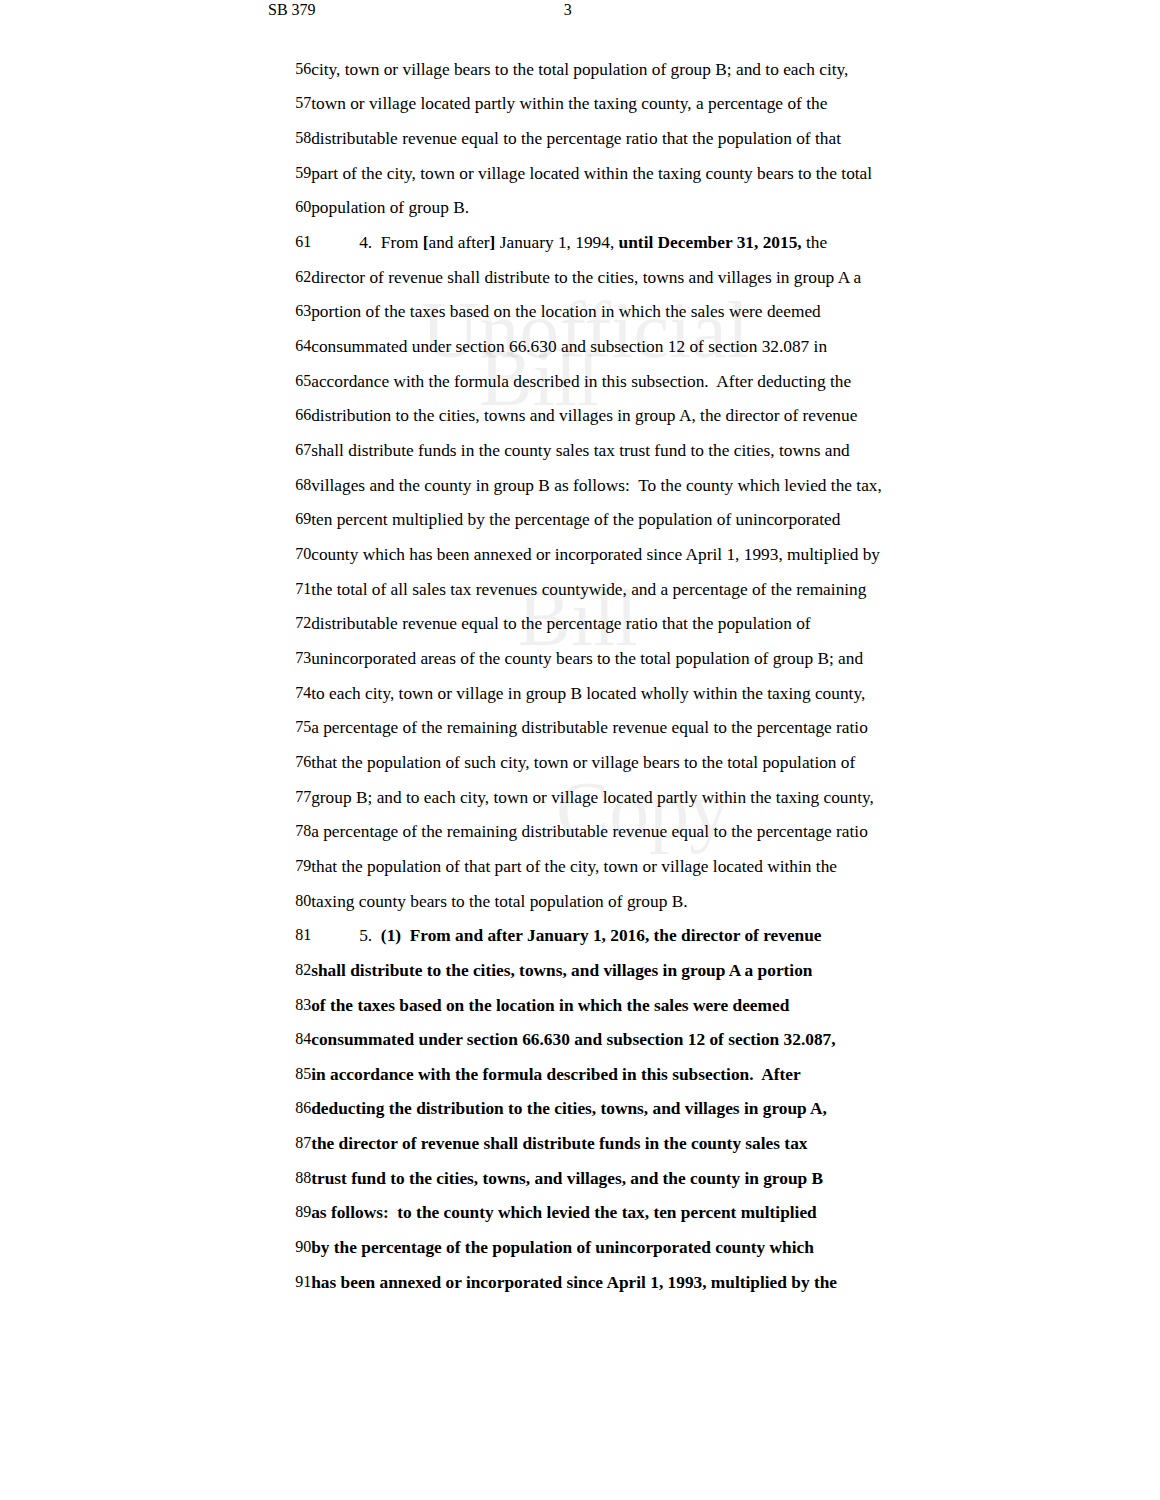Unofficial
Bill
Bill
Copy
SB 379 3
| 56 | city, town or village bears to the total population of group B; and to each city, |
| 57 | town or village located partly within the taxing county, a percentage of the |
| 58 | distributable revenue equal to the percentage ratio that the population of that |
| 59 | part of the city, town or village located within the taxing county bears to the total |
| 60 | population of group B. |
| 61 | 4. From [ and after ] January 1, 1994, until December 31, 2015, the |
| 62 | director of revenue shall distribute to the cities, towns and villages in group A a |
| 63 | portion of the taxes based on the location in which the sales were deemed |
| 64 | consummated under section 66.630 and subsection 12 of section 32.087 in |
| 65 | accordance with the formula described in this subsection. After deducting the |
| 66 | distribution to the cities, towns and villages in group A, the director of revenue |
| 67 | shall distribute funds in the county sales tax trust fund to the cities, towns and |
| 68 | villages and the county in group B as follows: To the county which levied the tax, |
| 69 | ten percent multiplied by the percentage of the population of unincorporated |
| 70 | county which has been annexed or incorporated since April 1, 1993, multiplied by |
| 71 | the total of all sales tax revenues countywide, and a percentage of the remaining |
| 72 | distributable revenue equal to the percentage ratio that the population of |
| 73 | unincorporated areas of the county bears to the total population of group B; and |
| 74 | to each city, town or village in group B located wholly within the taxing county, |
| 75 | a percentage of the remaining distributable revenue equal to the percentage ratio |
| 76 | that the population of such city, town or village bears to the total population of |
| 77 | group B; and to each city, town or village located partly within the taxing county, |
| 78 | a percentage of the remaining distributable revenue equal to the percentage ratio |
| 79 | that the population of that part of the city, town or village located within the |
| 80 | taxing county bears to the total population of group B. |
| 81 | 5. (1) From and after January 1, 2016, the director of revenue |
| 82 | shall distribute to the cities, towns, and villages in group A a portion |
| 83 | of the taxes based on the location in which the sales were deemed |
| 84 | consummated under section 66.630 and subsection 12 of section 32.087, |
| 85 | in accordance with the formula described in this subsection. After |
| 86 | deducting the distribution to the cities, towns, and villages in group A, |
| 87 | the director of revenue shall distribute funds in the county sales tax |
| 88 | trust fund to the cities, towns, and villages, and the county in group B |
| 89 | as follows: to the county which levied the tax, ten percent multiplied |
| 90 | by the percentage of the population of unincorporated county which |
| 91 | has been annexed or incorporated since April 1, 1993, multiplied by the |